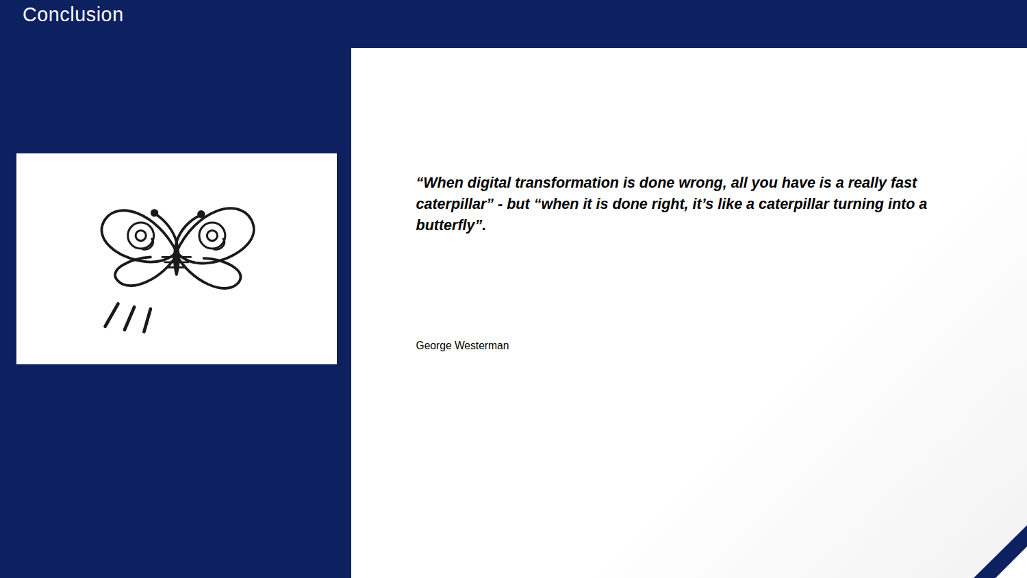Conclusion
“When digital transformation is done wrong, all you have is a really fast caterpillar” - but “when it is done right, it’s like a caterpillar turning into a butterfly”.
George Westerman